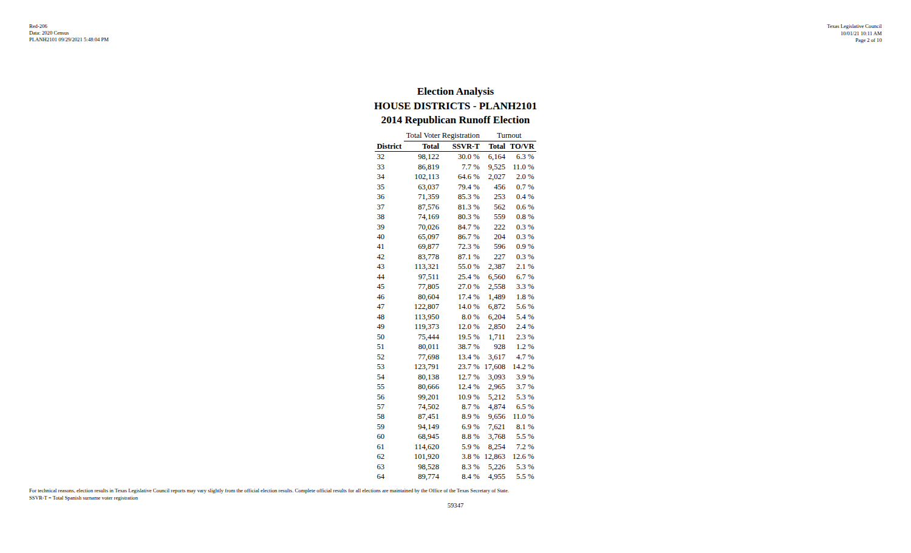Red-206 Data: 2020 Census PLANH2101 09/29/2021 5:48:04 PM
Texas Legislative Council
10/01/21 10:11 AM
Page 2 of 10
Election Analysis
HOUSE DISTRICTS - PLANH2101
2014 Republican Runoff Election
| | Total Voter Registration | Turnout |
| --- | --- | --- |
| District | Total | SSVR-T | Total | TO/VR |
| 32 | 98,122 | 30.0 % | 6,164 | 6.3 % |
| 33 | 86,819 | 7.7 % | 9,525 | 11.0 % |
| 34 | 102,113 | 64.6 % | 2,027 | 2.0 % |
| 35 | 63,037 | 79.4 % | 456 | 0.7 % |
| 36 | 71,359 | 85.3 % | 253 | 0.4 % |
| 37 | 87,576 | 81.3 % | 562 | 0.6 % |
| 38 | 74,169 | 80.3 % | 559 | 0.8 % |
| 39 | 70,026 | 84.7 % | 222 | 0.3 % |
| 40 | 65,097 | 86.7 % | 204 | 0.3 % |
| 41 | 69,877 | 72.3 % | 596 | 0.9 % |
| 42 | 83,778 | 87.1 % | 227 | 0.3 % |
| 43 | 113,321 | 55.0 % | 2,387 | 2.1 % |
| 44 | 97,511 | 25.4 % | 6,560 | 6.7 % |
| 45 | 77,805 | 27.0 % | 2,558 | 3.3 % |
| 46 | 80,604 | 17.4 % | 1,489 | 1.8 % |
| 47 | 122,807 | 14.0 % | 6,872 | 5.6 % |
| 48 | 113,950 | 8.0 % | 6,204 | 5.4 % |
| 49 | 119,373 | 12.0 % | 2,850 | 2.4 % |
| 50 | 75,444 | 19.5 % | 1,711 | 2.3 % |
| 51 | 80,011 | 38.7 % | 928 | 1.2 % |
| 52 | 77,698 | 13.4 % | 3,617 | 4.7 % |
| 53 | 123,791 | 23.7 % | 17,608 | 14.2 % |
| 54 | 80,138 | 12.7 % | 3,093 | 3.9 % |
| 55 | 80,666 | 12.4 % | 2,965 | 3.7 % |
| 56 | 99,201 | 10.9 % | 5,212 | 5.3 % |
| 57 | 74,502 | 8.7 % | 4,874 | 6.5 % |
| 58 | 87,451 | 8.9 % | 9,656 | 11.0 % |
| 59 | 94,149 | 6.9 % | 7,621 | 8.1 % |
| 60 | 68,945 | 8.8 % | 3,768 | 5.5 % |
| 61 | 114,620 | 5.9 % | 8,254 | 7.2 % |
| 62 | 101,920 | 3.8 % | 12,863 | 12.6 % |
| 63 | 98,528 | 8.3 % | 5,226 | 5.3 % |
| 64 | 89,774 | 8.4 % | 4,955 | 5.5 % |
For technical reasons, election results in Texas Legislative Council reports may vary slightly from the official election results. Complete official results for all elections are maintained by the Office of the Texas Secretary of State.
SSVR-T = Total Spanish surname voter registration
59347